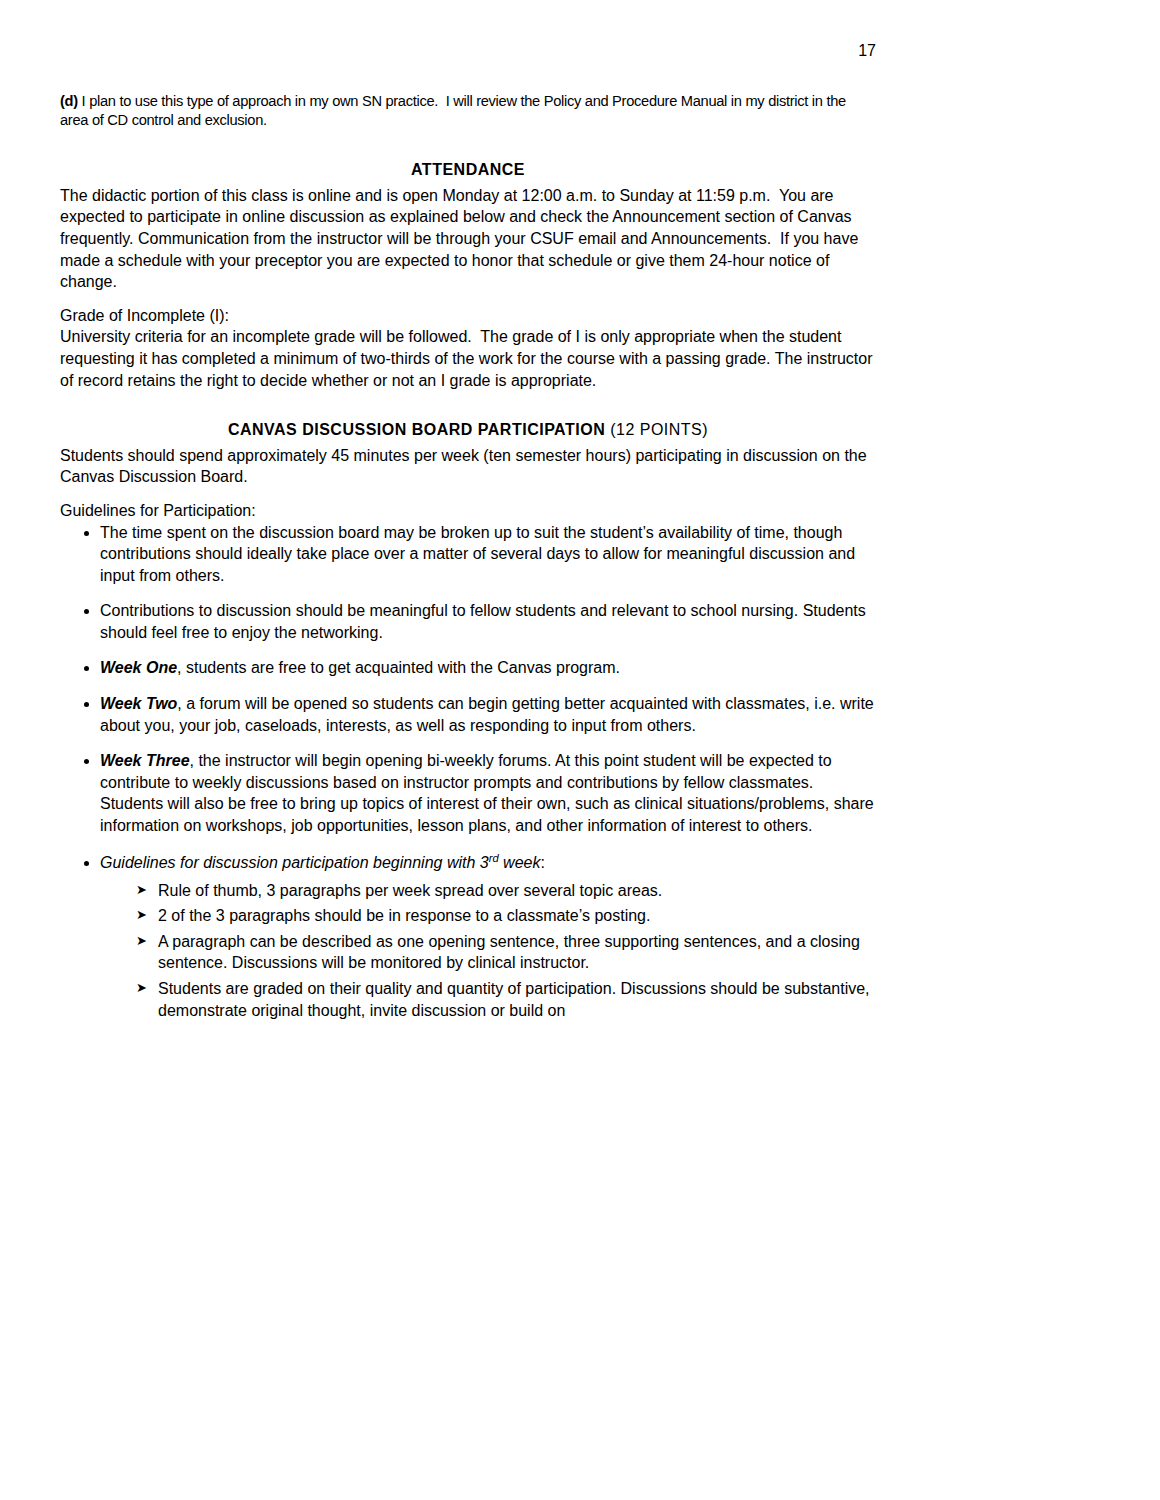17
(d) I plan to use this type of approach in my own SN practice. I will review the Policy and Procedure Manual in my district in the area of CD control and exclusion.
Attendance
The didactic portion of this class is online and is open Monday at 12:00 a.m. to Sunday at 11:59 p.m. You are expected to participate in online discussion as explained below and check the Announcement section of Canvas frequently. Communication from the instructor will be through your CSUF email and Announcements. If you have made a schedule with your preceptor you are expected to honor that schedule or give them 24-hour notice of change.
Grade of Incomplete (I):
University criteria for an incomplete grade will be followed. The grade of I is only appropriate when the student requesting it has completed a minimum of two-thirds of the work for the course with a passing grade. The instructor of record retains the right to decide whether or not an I grade is appropriate.
Canvas Discussion Board Participation (12 Points)
Students should spend approximately 45 minutes per week (ten semester hours) participating in discussion on the Canvas Discussion Board.
Guidelines for Participation:
The time spent on the discussion board may be broken up to suit the student’s availability of time, though contributions should ideally take place over a matter of several days to allow for meaningful discussion and input from others.
Contributions to discussion should be meaningful to fellow students and relevant to school nursing. Students should feel free to enjoy the networking.
Week One, students are free to get acquainted with the Canvas program.
Week Two, a forum will be opened so students can begin getting better acquainted with classmates, i.e. write about you, your job, caseloads, interests, as well as responding to input from others.
Week Three, the instructor will begin opening bi-weekly forums. At this point student will be expected to contribute to weekly discussions based on instructor prompts and contributions by fellow classmates. Students will also be free to bring up topics of interest of their own, such as clinical situations/problems, share information on workshops, job opportunities, lesson plans, and other information of interest to others.
Guidelines for discussion participation beginning with 3rd week:
Rule of thumb, 3 paragraphs per week spread over several topic areas.
2 of the 3 paragraphs should be in response to a classmate’s posting.
A paragraph can be described as one opening sentence, three supporting sentences, and a closing sentence. Discussions will be monitored by clinical instructor.
Students are graded on their quality and quantity of participation. Discussions should be substantive, demonstrate original thought, invite discussion or build on